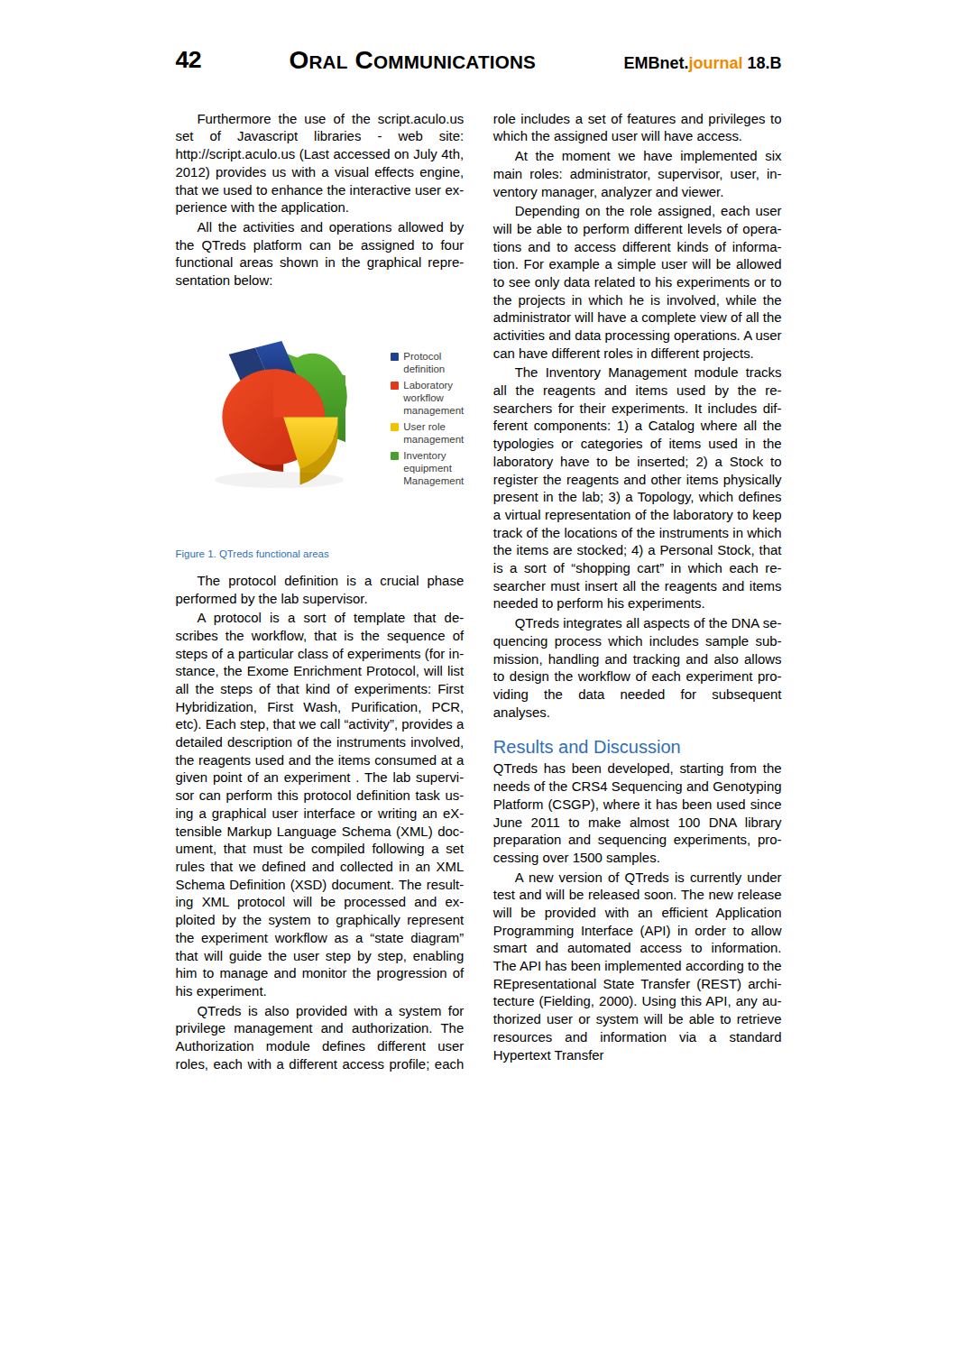42
ORAL COMMUNICATIONS
EMBnet. journal 18.B
Furthermore the use of the script.aculo.us set of Javascript libraries - web site: http://script.aculo.us (Last accessed on July 4th, 2012) provides us with a visual effects engine, that we used to enhance the interactive user experience with the application.
All the activities and operations allowed by the QTreds platform can be assigned to four functional areas shown in the graphical representation below:
Protocol
definition
Laboratory
workflow
management
User role
management
Inventory
equipment
Management
Figure 1. QTreds functional areas
The protocol definition is a crucial phase performed by the lab supervisor.
A protocol is a sort of template that describes the workflow, that is the sequence of steps of a particular class of experiments (for instance, the Exome Enrichment Protocol, will list all the steps of that kind of experiments: First Hybridization, First Wash, Purification, PCR, etc). Each step, that we call “activity”, provides a detailed description of the instruments involved, the reagents used and the items consumed at a given point of an experiment . The lab supervisor can perform this protocol definition task using a graphical user interface or writing an eXtensible Markup Language Schema (XML) document, that must be compiled following a set rules that we defined and collected in an XML Schema Definition (XSD) document. The resulting XML protocol will be processed and exploited by the system to graphically represent the experiment workflow as a “state diagram” that will guide the user step by step, enabling him to manage and monitor the progression of his experiment.
QTreds is also provided with a system for privilege management and authorization. The Authorization module defines different user roles, each with a different access profile; each role includes a set of features and privileges to which the assigned user will have access.
At the moment we have implemented six main roles: administrator, supervisor, user, inventory manager, analyzer and viewer.
Depending on the role assigned, each user will be able to perform different levels of operations and to access different kinds of information. For example a simple user will be allowed to see only data related to his experiments or to the projects in which he is involved, while the administrator will have a complete view of all the activities and data processing operations. A user can have different roles in different projects.
The Inventory Management module tracks all the reagents and items used by the researchers for their experiments. It includes different components: 1) a Catalog where all the typologies or categories of items used in the laboratory have to be inserted; 2) a Stock to register the reagents and other items physically present in the lab; 3) a Topology, which defines a virtual representation of the laboratory to keep track of the locations of the instruments in which the items are stocked; 4) a Personal Stock, that is a sort of “shopping cart” in which each researcher must insert all the reagents and items needed to perform his experiments.
QTreds integrates all aspects of the DNA sequencing process which includes sample submission, handling and tracking and also allows to design the workflow of each experiment providing the data needed for subsequent analyses.
Results and Discussion
QTreds has been developed, starting from the needs of the CRS4 Sequencing and Genotyping Platform (CSGP), where it has been used since June 2011 to make almost 100 DNA library preparation and sequencing experiments, processing over 1500 samples.
A new version of QTreds is currently under test and will be released soon. The new release will be provided with an efficient Application Programming Interface (API) in order to allow smart and automated access to information. The API has been implemented according to the REpresentational State Transfer (REST) architecture (Fielding, 2000). Using this API, any authorized user or system will be able to retrieve resources and information via a standard Hypertext Transfer